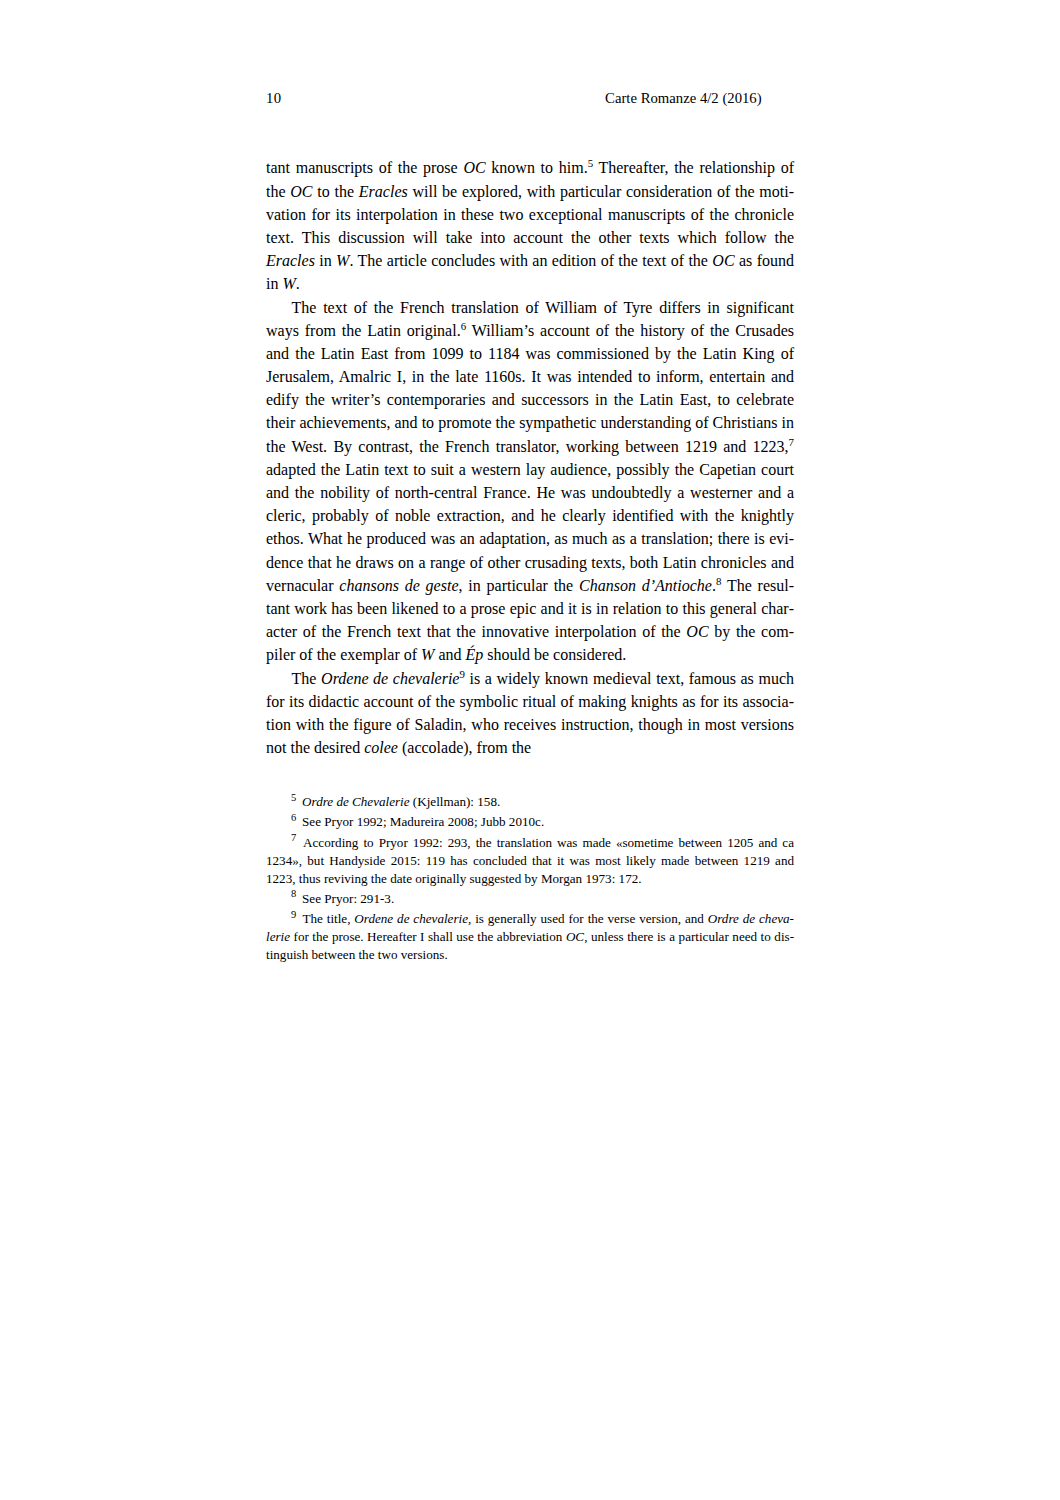10 Carte Romanze 4/2 (2016)
tant manuscripts of the prose OC known to him.5 Thereafter, the relationship of the OC to the Eracles will be explored, with particular consideration of the motivation for its interpolation in these two exceptional manuscripts of the chronicle text. This discussion will take into account the other texts which follow the Eracles in W. The article concludes with an edition of the text of the OC as found in W.
The text of the French translation of William of Tyre differs in significant ways from the Latin original.6 William’s account of the history of the Crusades and the Latin East from 1099 to 1184 was commissioned by the Latin King of Jerusalem, Amalric I, in the late 1160s. It was intended to inform, entertain and edify the writer’s contemporaries and successors in the Latin East, to celebrate their achievements, and to promote the sympathetic understanding of Christians in the West. By contrast, the French translator, working between 1219 and 1223,7 adapted the Latin text to suit a western lay audience, possibly the Capetian court and the nobility of north-central France. He was undoubtedly a westerner and a cleric, probably of noble extraction, and he clearly identified with the knightly ethos. What he produced was an adaptation, as much as a translation; there is evidence that he draws on a range of other crusading texts, both Latin chronicles and vernacular chansons de geste, in particular the Chanson d’Antioche.8 The resultant work has been likened to a prose epic and it is in relation to this general character of the French text that the innovative interpolation of the OC by the compiler of the exemplar of W and Ép should be considered.
The Ordene de chevalerie9 is a widely known medieval text, famous as much for its didactic account of the symbolic ritual of making knights as for its association with the figure of Saladin, who receives instruction, though in most versions not the desired colee (accolade), from the
5 Ordre de Chevalerie (Kjellman): 158.
6 See Pryor 1992; Madureira 2008; Jubb 2010c.
7 According to Pryor 1992: 293, the translation was made «sometime between 1205 and ca 1234», but Handyside 2015: 119 has concluded that it was most likely made between 1219 and 1223, thus reviving the date originally suggested by Morgan 1973: 172.
8 See Pryor: 291-3.
9 The title, Ordene de chevalerie, is generally used for the verse version, and Ordre de chevalerie for the prose. Hereafter I shall use the abbreviation OC, unless there is a particular need to distinguish between the two versions.